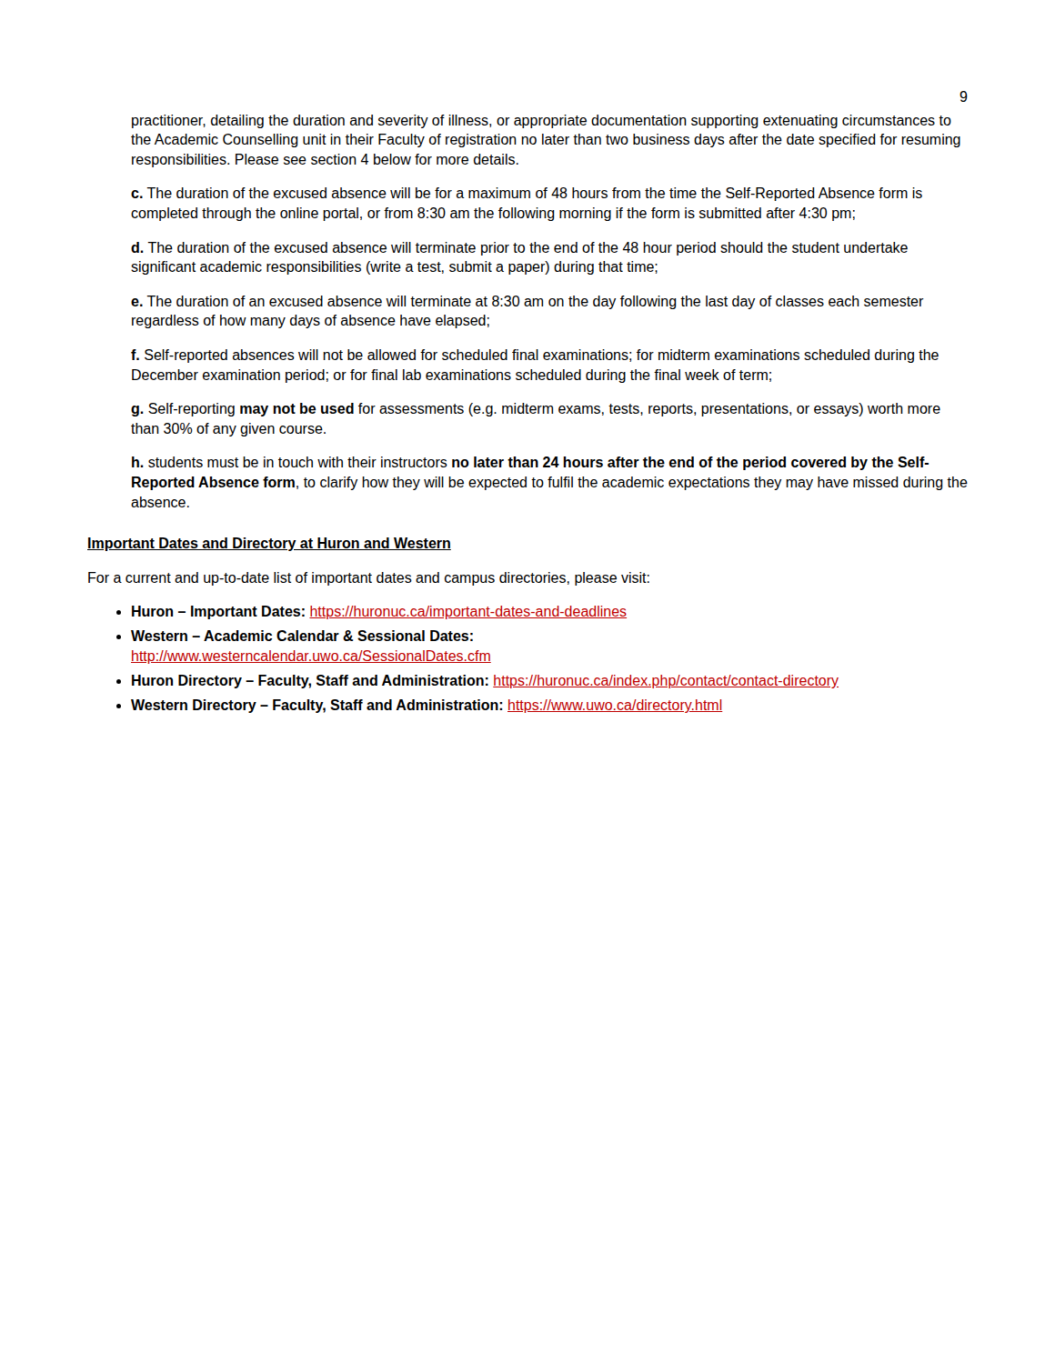9
practitioner, detailing the duration and severity of illness, or appropriate documentation supporting extenuating circumstances to the Academic Counselling unit in their Faculty of registration no later than two business days after the date specified for resuming responsibilities. Please see section 4 below for more details.
c. The duration of the excused absence will be for a maximum of 48 hours from the time the Self-Reported Absence form is completed through the online portal, or from 8:30 am the following morning if the form is submitted after 4:30 pm;
d. The duration of the excused absence will terminate prior to the end of the 48 hour period should the student undertake significant academic responsibilities (write a test, submit a paper) during that time;
e. The duration of an excused absence will terminate at 8:30 am on the day following the last day of classes each semester regardless of how many days of absence have elapsed;
f. Self-reported absences will not be allowed for scheduled final examinations; for midterm examinations scheduled during the December examination period; or for final lab examinations scheduled during the final week of term;
g. Self-reporting may not be used for assessments (e.g. midterm exams, tests, reports, presentations, or essays) worth more than 30% of any given course.
h. students must be in touch with their instructors no later than 24 hours after the end of the period covered by the Self-Reported Absence form, to clarify how they will be expected to fulfil the academic expectations they may have missed during the absence.
Important Dates and Directory at Huron and Western
For a current and up-to-date list of important dates and campus directories, please visit:
Huron – Important Dates: https://huronuc.ca/important-dates-and-deadlines
Western – Academic Calendar & Sessional Dates:
http://www.westerncalendar.uwo.ca/SessionalDates.cfm
Huron Directory – Faculty, Staff and Administration: https://huronuc.ca/index.php/contact/contact-directory
Western Directory – Faculty, Staff and Administration: https://www.uwo.ca/directory.html